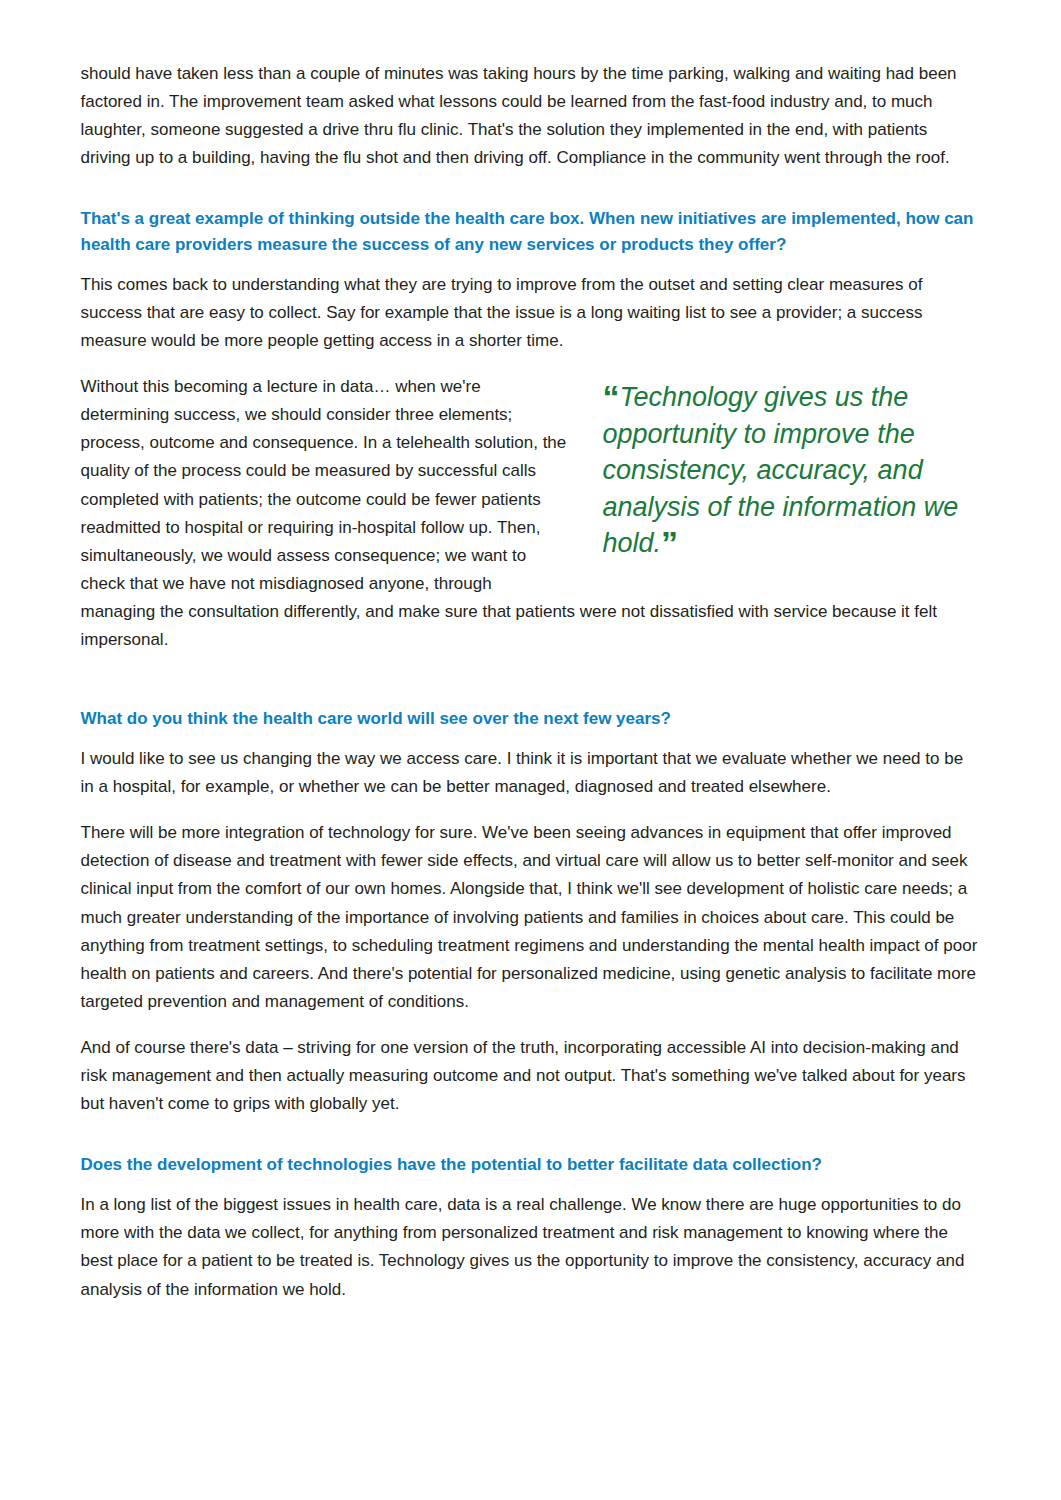should have taken less than a couple of minutes was taking hours by the time parking, walking and waiting had been factored in. The improvement team asked what lessons could be learned from the fast-food industry and, to much laughter, someone suggested a drive thru flu clinic. That's the solution they implemented in the end, with patients driving up to a building, having the flu shot and then driving off. Compliance in the community went through the roof.
That's a great example of thinking outside the health care box. When new initiatives are implemented, how can health care providers measure the success of any new services or products they offer?
This comes back to understanding what they are trying to improve from the outset and setting clear measures of success that are easy to collect. Say for example that the issue is a long waiting list to see a provider; a success measure would be more people getting access in a shorter time.
“Technology gives us the opportunity to improve the consistency, accuracy, and analysis of the information we hold.”
Without this becoming a lecture in data… when we're determining success, we should consider three elements; process, outcome and consequence. In a telehealth solution, the quality of the process could be measured by successful calls completed with patients; the outcome could be fewer patients readmitted to hospital or requiring in-hospital follow up. Then, simultaneously, we would assess consequence; we want to check that we have not misdiagnosed anyone, through managing the consultation differently, and make sure that patients were not dissatisfied with service because it felt impersonal.
What do you think the health care world will see over the next few years?
I would like to see us changing the way we access care. I think it is important that we evaluate whether we need to be in a hospital, for example, or whether we can be better managed, diagnosed and treated elsewhere.
There will be more integration of technology for sure. We've been seeing advances in equipment that offer improved detection of disease and treatment with fewer side effects, and virtual care will allow us to better self-monitor and seek clinical input from the comfort of our own homes. Alongside that, I think we'll see development of holistic care needs; a much greater understanding of the importance of involving patients and families in choices about care. This could be anything from treatment settings, to scheduling treatment regimens and understanding the mental health impact of poor health on patients and careers. And there's potential for personalized medicine, using genetic analysis to facilitate more targeted prevention and management of conditions.
And of course there's data – striving for one version of the truth, incorporating accessible AI into decision-making and risk management and then actually measuring outcome and not output. That's something we've talked about for years but haven't come to grips with globally yet.
Does the development of technologies have the potential to better facilitate data collection?
In a long list of the biggest issues in health care, data is a real challenge. We know there are huge opportunities to do more with the data we collect, for anything from personalized treatment and risk management to knowing where the best place for a patient to be treated is. Technology gives us the opportunity to improve the consistency, accuracy and analysis of the information we hold.